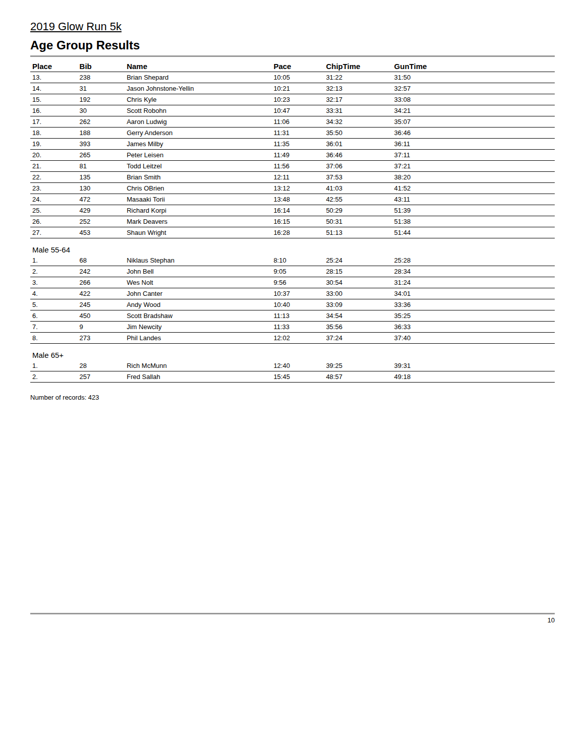2019 Glow Run 5k
Age Group Results
| Place | Bib | Name | Pace | ChipTime | GunTime | |
| --- | --- | --- | --- | --- | --- | --- |
| 13. | 238 | Brian Shepard | 10:05 | 31:22 | 31:50 | |
| 14. | 31 | Jason Johnstone-Yellin | 10:21 | 32:13 | 32:57 | |
| 15. | 192 | Chris Kyle | 10:23 | 32:17 | 33:08 | |
| 16. | 30 | Scott Robohn | 10:47 | 33:31 | 34:21 | |
| 17. | 262 | Aaron Ludwig | 11:06 | 34:32 | 35:07 | |
| 18. | 188 | Gerry Anderson | 11:31 | 35:50 | 36:46 | |
| 19. | 393 | James Milby | 11:35 | 36:01 | 36:11 | |
| 20. | 265 | Peter Leisen | 11:49 | 36:46 | 37:11 | |
| 21. | 81 | Todd Leitzel | 11:56 | 37:06 | 37:21 | |
| 22. | 135 | Brian Smith | 12:11 | 37:53 | 38:20 | |
| 23. | 130 | Chris OBrien | 13:12 | 41:03 | 41:52 | |
| 24. | 472 | Masaaki Torii | 13:48 | 42:55 | 43:11 | |
| 25. | 429 | Richard Korpi | 16:14 | 50:29 | 51:39 | |
| 26. | 252 | Mark Deavers | 16:15 | 50:31 | 51:38 | |
| 27. | 453 | Shaun Wright | 16:28 | 51:13 | 51:44 | |
| Male 55-64 |
| 1. | 68 | Niklaus Stephan | 8:10 | 25:24 | 25:28 | |
| 2. | 242 | John Bell | 9:05 | 28:15 | 28:34 | |
| 3. | 266 | Wes Nolt | 9:56 | 30:54 | 31:24 | |
| 4. | 422 | John Canter | 10:37 | 33:00 | 34:01 | |
| 5. | 245 | Andy Wood | 10:40 | 33:09 | 33:36 | |
| 6. | 450 | Scott Bradshaw | 11:13 | 34:54 | 35:25 | |
| 7. | 9 | Jim Newcity | 11:33 | 35:56 | 36:33 | |
| 8. | 273 | Phil Landes | 12:02 | 37:24 | 37:40 | |
| Male 65+ |
| 1. | 28 | Rich McMunn | 12:40 | 39:25 | 39:31 | |
| 2. | 257 | Fred Sallah | 15:45 | 48:57 | 49:18 | |
Number of records: 423
10